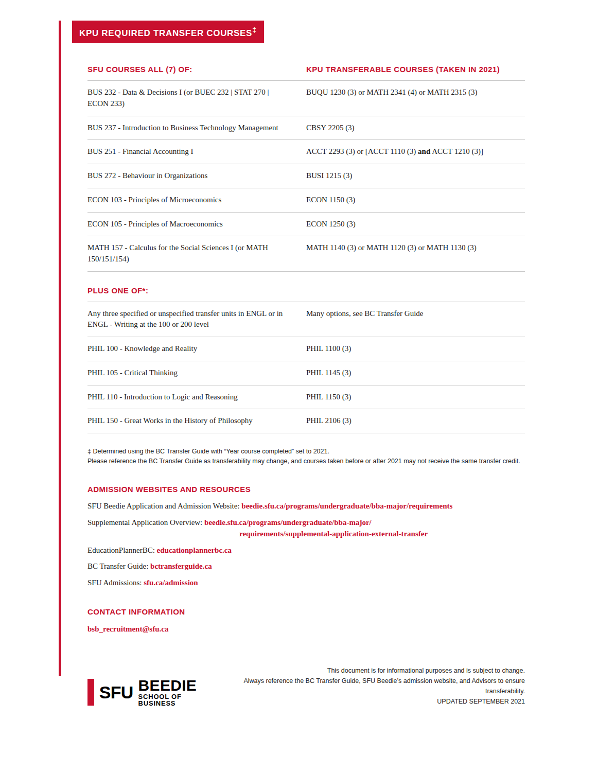KPU Required Transfer Courses‡
| SFU Courses all (7) of: | KPU Transferable Courses (taken in 2021) |
| --- | --- |
| BUS 232 - Data & Decisions I (or BUEC 232 / STAT 270 / ECON 233) | BUQU 1230 (3) or MATH 2341 (4) or MATH 2315 (3) |
| BUS 237 - Introduction to Business Technology Management | CBSY 2205 (3) |
| BUS 251 - Financial Accounting I | ACCT 2293 (3) or [ACCT 1110 (3) and ACCT 1210 (3)] |
| BUS 272 - Behaviour in Organizations | BUSI 1215 (3) |
| ECON 103 - Principles of Microeconomics | ECON 1150 (3) |
| ECON 105 - Principles of Macroeconomics | ECON 1250 (3) |
| MATH 157 - Calculus for the Social Sciences I (or MATH 150/151/154) | MATH 1140 (3) or MATH 1120 (3) or MATH 1130 (3) |
Plus one of*:
| Any three specified or unspecified transfer units in ENGL or in ENGL - Writing at the 100 or 200 level | Many options, see BC Transfer Guide |
| PHIL 100 - Knowledge and Reality | PHIL 1100 (3) |
| PHIL 105 - Critical Thinking | PHIL 1145 (3) |
| PHIL 110 - Introduction to Logic and Reasoning | PHIL 1150 (3) |
| PHIL 150 - Great Works in the History of Philosophy | PHIL 2106 (3) |
‡ Determined using the BC Transfer Guide with “Year course completed” set to 2021.
Please reference the BC Transfer Guide as transferability may change, and courses taken before or after 2021 may not receive the same transfer credit.
Admission Websites and Resources
SFU Beedie Application and Admission Website: beedie.sfu.ca/programs/undergraduate/bba-major/requirements
Supplemental Application Overview: beedie.sfu.ca/programs/undergraduate/bba-major/requirements/supplemental-application-external-transfer
EducationPlannerBC: educationplannerbc.ca
BC Transfer Guide: bctransferguide.ca
SFU Admissions: sfu.ca/admission
Contact Information
bsb_recruitment@sfu.ca
SFU
BEEDIE SCHOOL OF BUSINESS
This document is for informational purposes and is subject to change.
Always reference the BC Transfer Guide, SFU Beedie’s admission website, and Advisors to ensure transferability.
UPDATED SEPTEMBER 2021